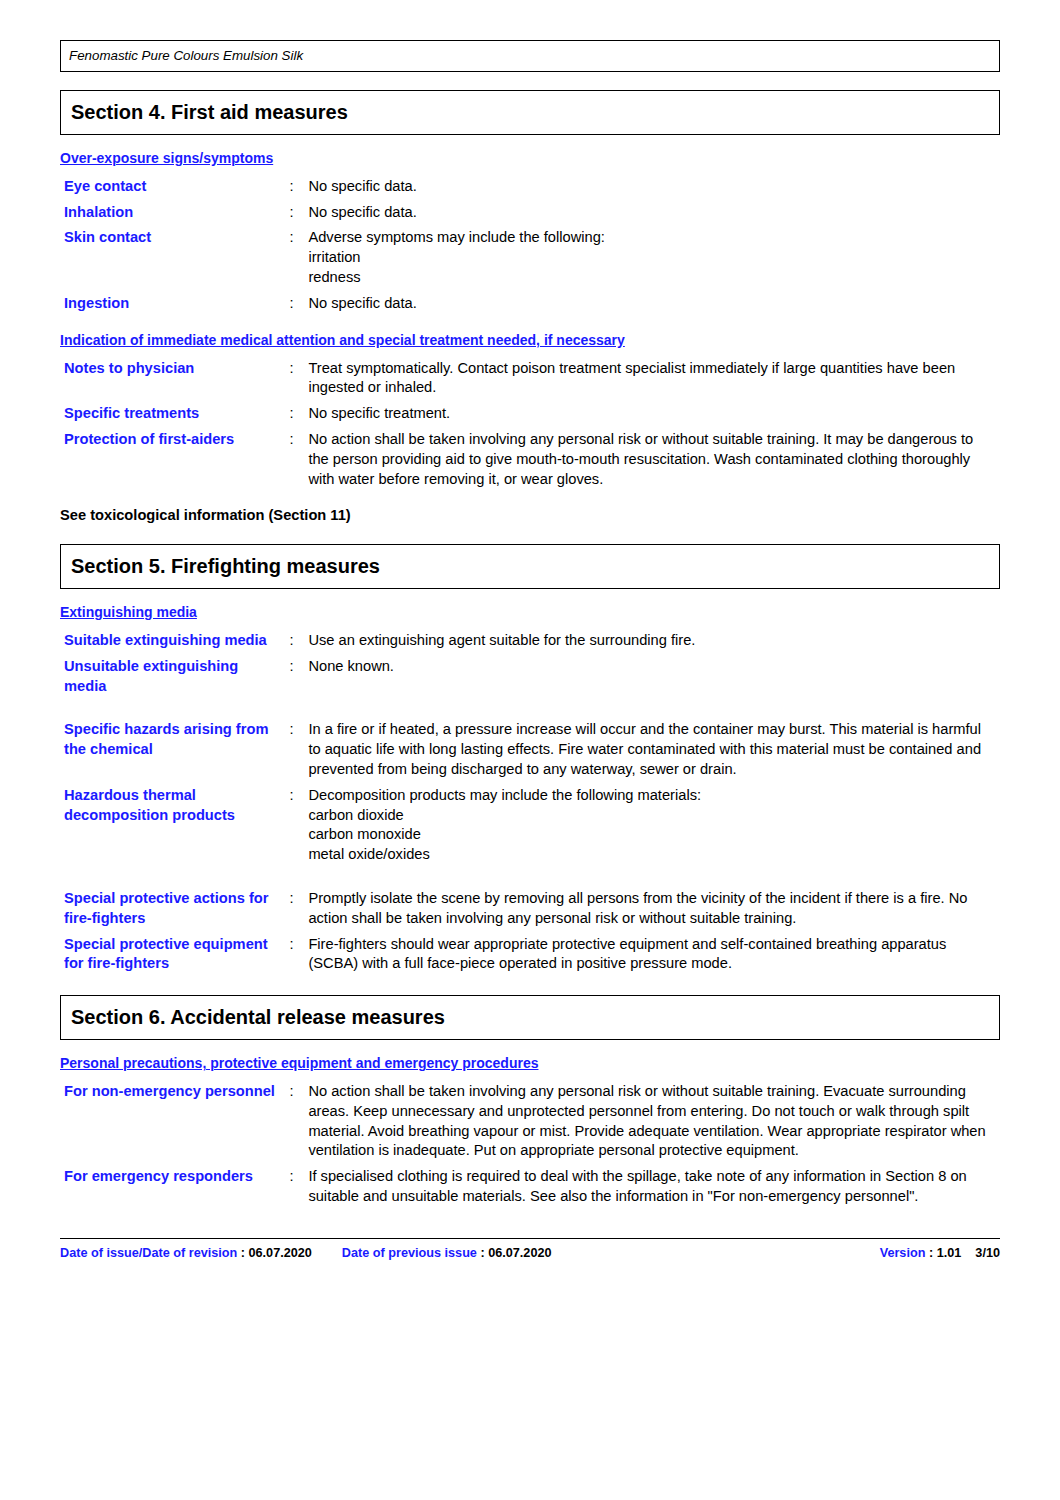Fenomastic Pure Colours Emulsion Silk
Section 4. First aid measures
Over-exposure signs/symptoms
| Eye contact | : | No specific data. |
| Inhalation | : | No specific data. |
| Skin contact | : | Adverse symptoms may include the following: irritation redness |
| Ingestion | : | No specific data. |
Indication of immediate medical attention and special treatment needed, if necessary
| Notes to physician | : | Treat symptomatically. Contact poison treatment specialist immediately if large quantities have been ingested or inhaled. |
| Specific treatments | : | No specific treatment. |
| Protection of first-aiders | : | No action shall be taken involving any personal risk or without suitable training. It may be dangerous to the person providing aid to give mouth-to-mouth resuscitation. Wash contaminated clothing thoroughly with water before removing it, or wear gloves. |
See toxicological information (Section 11)
Section 5. Firefighting measures
Extinguishing media
| Suitable extinguishing media | : | Use an extinguishing agent suitable for the surrounding fire. |
| Unsuitable extinguishing media | : | None known. |
| Specific hazards arising from the chemical | : | In a fire or if heated, a pressure increase will occur and the container may burst. This material is harmful to aquatic life with long lasting effects. Fire water contaminated with this material must be contained and prevented from being discharged to any waterway, sewer or drain. |
| Hazardous thermal decomposition products | : | Decomposition products may include the following materials: carbon dioxide carbon monoxide metal oxide/oxides |
| Special protective actions for fire-fighters | : | Promptly isolate the scene by removing all persons from the vicinity of the incident if there is a fire. No action shall be taken involving any personal risk or without suitable training. |
| Special protective equipment for fire-fighters | : | Fire-fighters should wear appropriate protective equipment and self-contained breathing apparatus (SCBA) with a full face-piece operated in positive pressure mode. |
Section 6. Accidental release measures
Personal precautions, protective equipment and emergency procedures
| For non-emergency personnel | : | No action shall be taken involving any personal risk or without suitable training. Evacuate surrounding areas. Keep unnecessary and unprotected personnel from entering. Do not touch or walk through spilt material. Avoid breathing vapour or mist. Provide adequate ventilation. Wear appropriate respirator when ventilation is inadequate. Put on appropriate personal protective equipment. |
| For emergency responders | : | If specialised clothing is required to deal with the spillage, take note of any information in Section 8 on suitable and unsuitable materials. See also the information in "For non-emergency personnel". |
Date of issue/Date of revision : 06.07.2020
Date of previous issue : 06.07.2020
Version : 1.01 3/10